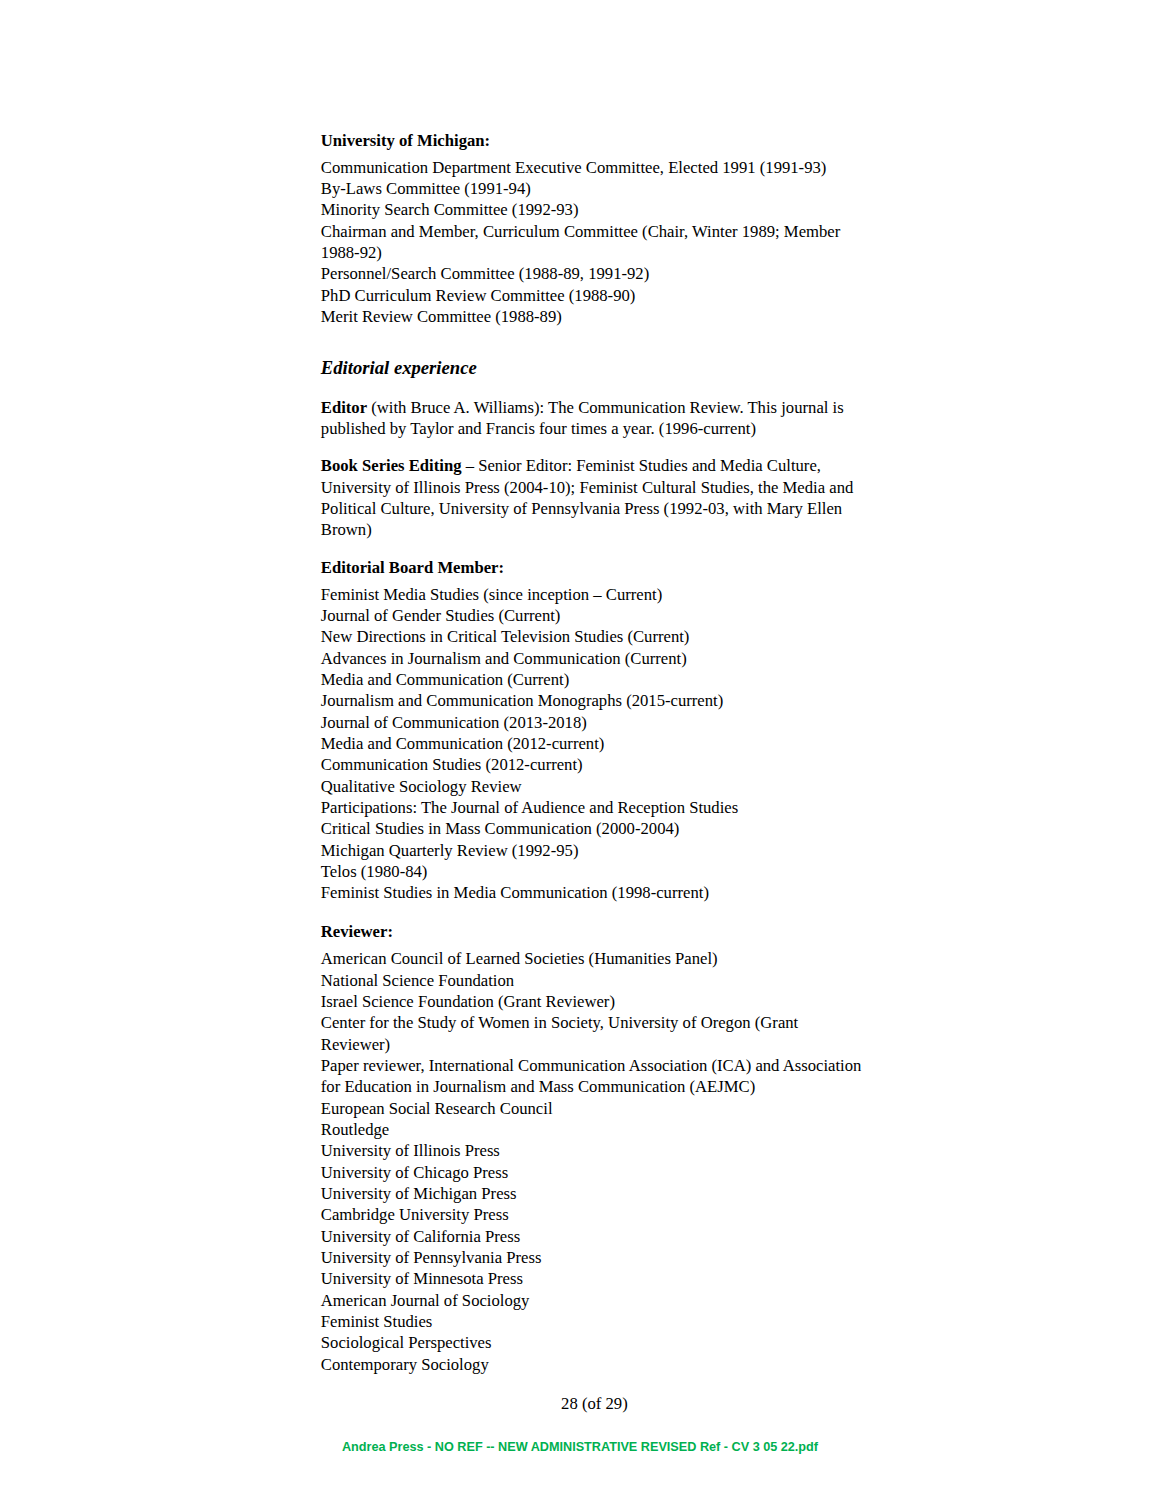University of Michigan:
Communication Department Executive Committee, Elected 1991 (1991-93)
By-Laws Committee (1991-94)
Minority Search Committee (1992-93)
Chairman and Member, Curriculum Committee (Chair, Winter 1989; Member 1988-92)
Personnel/Search Committee (1988-89, 1991-92)
PhD Curriculum Review Committee (1988-90)
Merit Review Committee (1988-89)
Editorial experience
Editor (with Bruce A. Williams): The Communication Review. This journal is published by Taylor and Francis four times a year. (1996-current)
Book Series Editing – Senior Editor: Feminist Studies and Media Culture, University of Illinois Press (2004-10); Feminist Cultural Studies, the Media and Political Culture, University of Pennsylvania Press (1992-03, with Mary Ellen Brown)
Editorial Board Member:
Feminist Media Studies (since inception – Current)
Journal of Gender Studies (Current)
New Directions in Critical Television Studies (Current)
Advances in Journalism and Communication (Current)
Media and Communication (Current)
Journalism and Communication Monographs (2015-current)
Journal of Communication (2013-2018)
Media and Communication (2012-current)
Communication Studies (2012-current)
Qualitative Sociology Review
Participations: The Journal of Audience and Reception Studies
Critical Studies in Mass Communication (2000-2004)
Michigan Quarterly Review (1992-95)
Telos (1980-84)
Feminist Studies in Media Communication (1998-current)
Reviewer:
American Council of Learned Societies (Humanities Panel)
National Science Foundation
Israel Science Foundation (Grant Reviewer)
Center for the Study of Women in Society, University of Oregon (Grant Reviewer)
Paper reviewer, International Communication Association (ICA) and Association
for Education in Journalism and Mass Communication (AEJMC)
European Social Research Council
Routledge
University of Illinois Press
University of Chicago Press
University of Michigan Press
Cambridge University Press
University of California Press
University of Pennsylvania Press
University of Minnesota Press
American Journal of Sociology
Feminist Studies
Sociological Perspectives
Contemporary Sociology
28 (of 29)
Andrea Press - NO REF -- NEW ADMINISTRATIVE REVISED Ref - CV 3 05 22.pdf